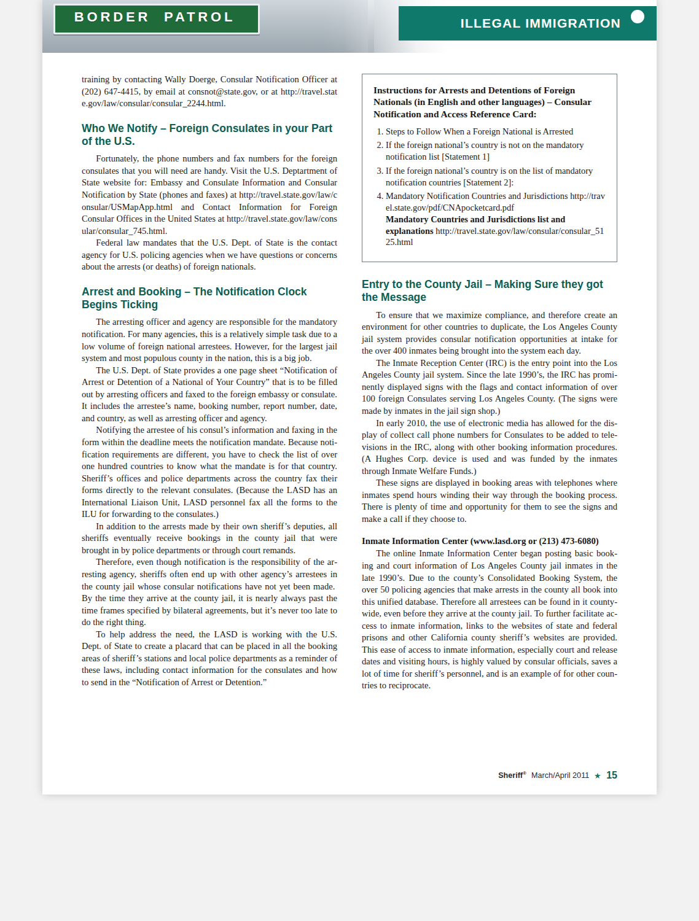BORDER PATROL
Illegal Immigration
training by contacting Wally Doerge, Consular Notification Officer at (202) 647-4415, by email at consnot@state.gov, or at http://travel.state.gov/law/consular/consular_2244.html.
Who We Notify – Foreign Consulates in your Part of the U.S.
Fortunately, the phone numbers and fax numbers for the foreign consulates that you will need are handy. Visit the U.S. Deptartment of State website for: Embassy and Consulate Information and Consular Notification by State (phones and faxes) at http://travel.state.gov/law/consular/USMapApp.html and Contact Information for Foreign Consular Offices in the United States at http://travel.state.gov/law/consular/consular_745.html.
Federal law mandates that the U.S. Dept. of State is the contact agency for U.S. policing agencies when we have questions or concerns about the arrests (or deaths) of foreign nationals.
Arrest and Booking – The Notification Clock Begins Ticking
The arresting officer and agency are responsible for the mandatory notification. For many agencies, this is a relatively simple task due to a low volume of foreign national arrestees. However, for the largest jail system and most populous county in the nation, this is a big job.
The U.S. Dept. of State provides a one page sheet “Notification of Arrest or Detention of a National of Your Country” that is to be filled out by arresting officers and faxed to the foreign embassy or consulate. It includes the arrestee’s name, booking number, report number, date, and country, as well as arresting officer and agency.
Notifying the arrestee of his consul’s information and faxing in the form within the deadline meets the notification mandate. Because notification requirements are different, you have to check the list of over one hundred countries to know what the mandate is for that country. Sheriff’s offices and police departments across the country fax their forms directly to the relevant consulates. (Because the LASD has an International Liaison Unit, LASD personnel fax all the forms to the ILU for forwarding to the consulates.)
In addition to the arrests made by their own sheriff’s deputies, all sheriffs eventually receive bookings in the county jail that were brought in by police departments or through court remands.
Therefore, even though notification is the responsibility of the arresting agency, sheriffs often end up with other agency’s arrestees in the county jail whose consular notifications have not yet been made. By the time they arrive at the county jail, it is nearly always past the time frames specified by bilateral agreements, but it’s never too late to do the right thing.
To help address the need, the LASD is working with the U.S. Dept. of State to create a placard that can be placed in all the booking areas of sheriff’s stations and local police departments as a reminder of these laws, including contact information for the consulates and how to send in the “Notification of Arrest or Detention.”
Instructions for Arrests and Detentions of Foreign Nationals (in English and other languages) – Consular Notification and Access Reference Card:
Steps to Follow When a Foreign National is Arrested
If the foreign national’s country is not on the mandatory notification list [Statement 1]
If the foreign national’s country is on the list of mandatory notification countries [Statement 2]:
Mandatory Notification Countries and Jurisdictions http://travel.state.gov/pdf/CNApocketcard.pdf
Mandatory Countries and Jurisdictions list and explanations http://travel.state.gov/law/consular/consular_5125.html
Entry to the County Jail – Making Sure they got the Message
To ensure that we maximize compliance, and therefore create an environment for other countries to duplicate, the Los Angeles County jail system provides consular notification opportunities at intake for the over 400 inmates being brought into the system each day.
The Inmate Reception Center (IRC) is the entry point into the Los Angeles County jail system. Since the late 1990’s, the IRC has prominently displayed signs with the flags and contact information of over 100 foreign Consulates serving Los Angeles County. (The signs were made by inmates in the jail sign shop.)
In early 2010, the use of electronic media has allowed for the display of collect call phone numbers for Consulates to be added to televisions in the IRC, along with other booking information procedures. (A Hughes Corp. device is used and was funded by the inmates through Inmate Welfare Funds.)
These signs are displayed in booking areas with telephones where inmates spend hours winding their way through the booking process. There is plenty of time and opportunity for them to see the signs and make a call if they choose to.
Inmate Information Center (www.lasd.org or (213) 473-6080)
The online Inmate Information Center began posting basic booking and court information of Los Angeles County jail inmates in the late 1990’s. Due to the county’s Consolidated Booking System, the over 50 policing agencies that make arrests in the county all book into this unified database. Therefore all arrestees can be found in it countywide, even before they arrive at the county jail. To further facilitate access to inmate information, links to the websites of state and federal prisons and other California county sheriff’s websites are provided. This ease of access to inmate information, especially court and release dates and visiting hours, is highly valued by consular officials, saves a lot of time for sheriff’s personnel, and is an example of for other countries to reciprocate.
Sheriff® March/April 2011 ★ 15